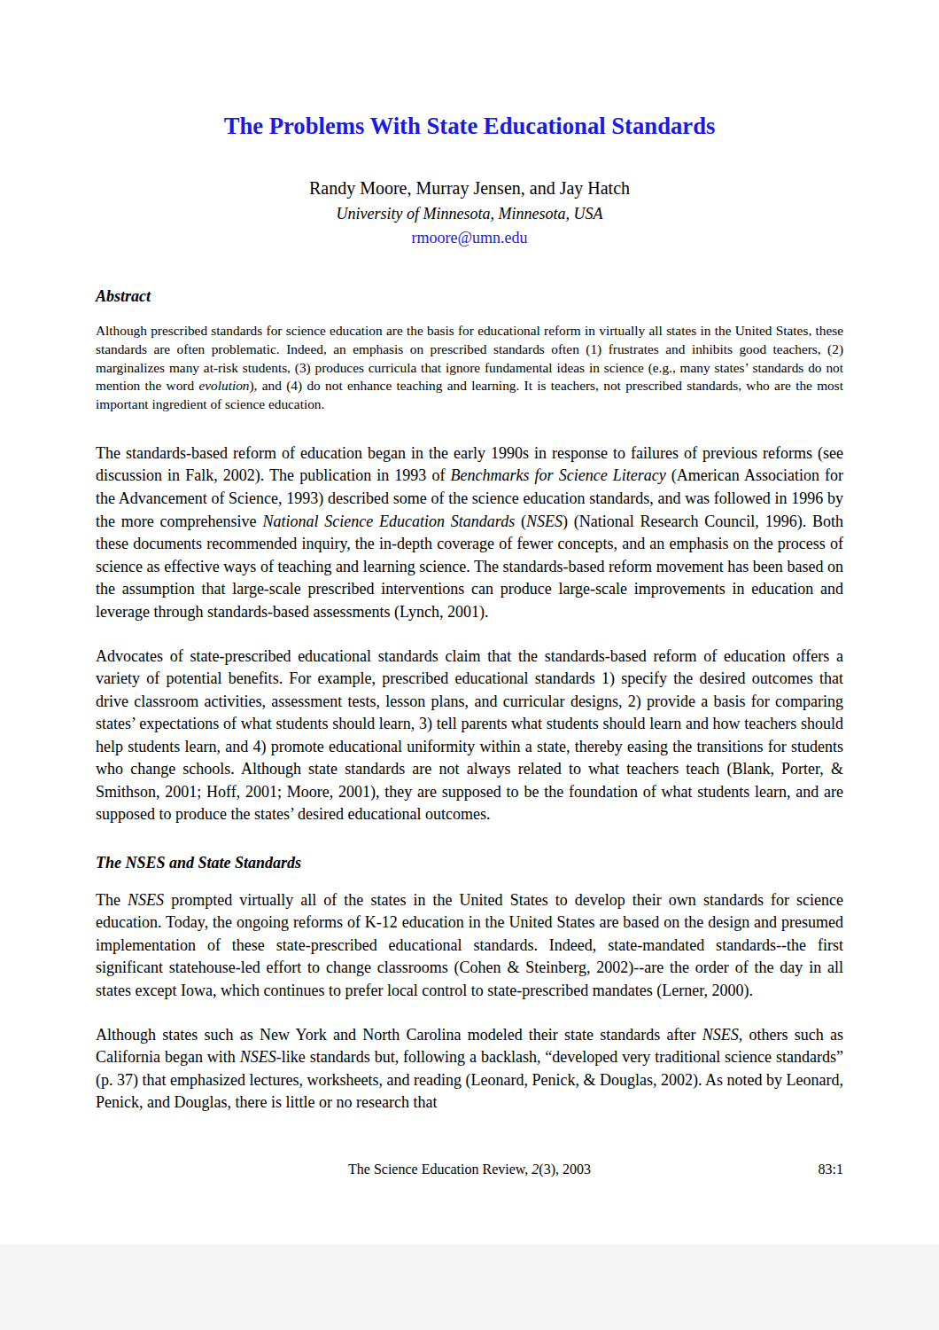The Problems With State Educational Standards
Randy Moore, Murray Jensen, and Jay Hatch
University of Minnesota, Minnesota, USA
rmoore@umn.edu
Abstract
Although prescribed standards for science education are the basis for educational reform in virtually all states in the United States, these standards are often problematic. Indeed, an emphasis on prescribed standards often (1) frustrates and inhibits good teachers, (2) marginalizes many at-risk students, (3) produces curricula that ignore fundamental ideas in science (e.g., many states’ standards do not mention the word evolution), and (4) do not enhance teaching and learning. It is teachers, not prescribed standards, who are the most important ingredient of science education.
The standards-based reform of education began in the early 1990s in response to failures of previous reforms (see discussion in Falk, 2002). The publication in 1993 of Benchmarks for Science Literacy (American Association for the Advancement of Science, 1993) described some of the science education standards, and was followed in 1996 by the more comprehensive National Science Education Standards (NSES) (National Research Council, 1996). Both these documents recommended inquiry, the in-depth coverage of fewer concepts, and an emphasis on the process of science as effective ways of teaching and learning science. The standards-based reform movement has been based on the assumption that large-scale prescribed interventions can produce large-scale improvements in education and leverage through standards-based assessments (Lynch, 2001).
Advocates of state-prescribed educational standards claim that the standards-based reform of education offers a variety of potential benefits. For example, prescribed educational standards 1) specify the desired outcomes that drive classroom activities, assessment tests, lesson plans, and curricular designs, 2) provide a basis for comparing states’ expectations of what students should learn, 3) tell parents what students should learn and how teachers should help students learn, and 4) promote educational uniformity within a state, thereby easing the transitions for students who change schools. Although state standards are not always related to what teachers teach (Blank, Porter, & Smithson, 2001; Hoff, 2001; Moore, 2001), they are supposed to be the foundation of what students learn, and are supposed to produce the states’ desired educational outcomes.
The NSES and State Standards
The NSES prompted virtually all of the states in the United States to develop their own standards for science education. Today, the ongoing reforms of K-12 education in the United States are based on the design and presumed implementation of these state-prescribed educational standards. Indeed, state-mandated standards--the first significant statehouse-led effort to change classrooms (Cohen & Steinberg, 2002)--are the order of the day in all states except Iowa, which continues to prefer local control to state-prescribed mandates (Lerner, 2000).
Although states such as New York and North Carolina modeled their state standards after NSES, others such as California began with NSES-like standards but, following a backlash, “developed very traditional science standards” (p. 37) that emphasized lectures, worksheets, and reading (Leonard, Penick, & Douglas, 2002). As noted by Leonard, Penick, and Douglas, there is little or no research that
The Science Education Review, 2(3), 2003 83:1